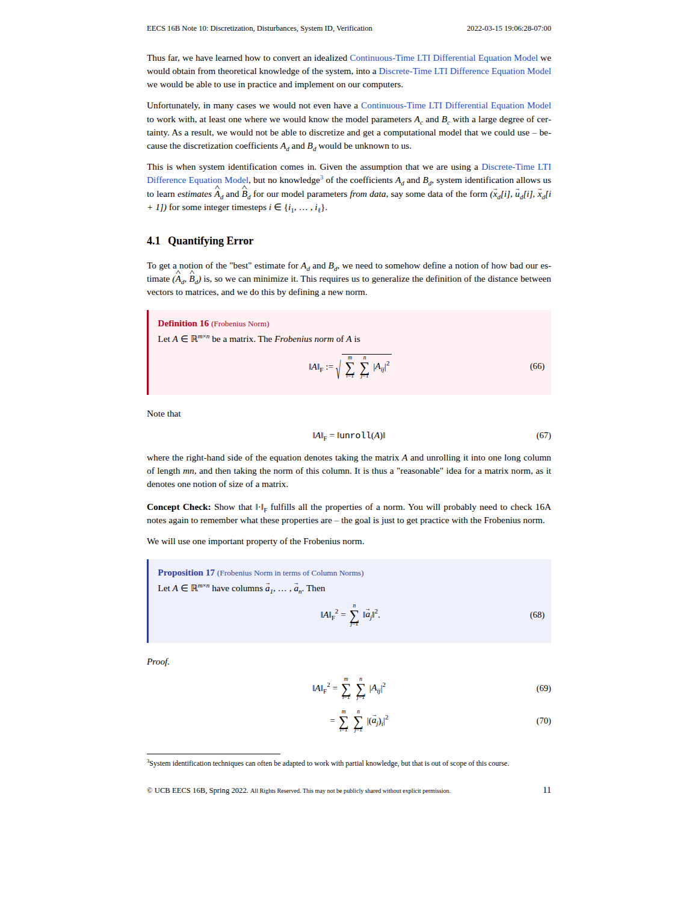EECS 16B Note 10: Discretization, Disturbances, System ID, Verification
2022-03-15 19:06:28-07:00
Thus far, we have learned how to convert an idealized Continuous-Time LTI Differential Equation Model we would obtain from theoretical knowledge of the system, into a Discrete-Time LTI Difference Equation Model we would be able to use in practice and implement on our computers.
Unfortunately, in many cases we would not even have a Continuous-Time LTI Differential Equation Model to work with, at least one where we would know the model parameters Ac and Bc with a large degree of certainty. As a result, we would not be able to discretize and get a computational model that we could use – because the discretization coefficients Ad and Bd would be unknown to us.
This is when system identification comes in. Given the assumption that we are using a Discrete-Time LTI Difference Equation Model, but no knowledge3 of the coefficients Ad and Bd, system identification allows us to learn estimates Ad and Bd for our model parameters from data, say some data of the form (xd[i], ud[i], xd[i + 1]) for some integer timesteps i ∈ {i 1, … , iℓ}.
4.1 Quantifying Error
To get a notion of the "best" estimate for Ad and Bd, we need to somehow define a notion of how bad our estimate (Ad, Bd) is, so we can minimize it. This requires us to generalize the definition of the distance between vectors to matrices, and we do this by defining a new norm.
Definition 16 (Frobenius Norm)
Let A ∈ ℝm×n be a matrix. The Frobenius norm of A is
‖A‖F := m∑i=1 n∑j=1 |Aij|2
(66)
Note that
‖A‖F = ‖unroll(A)‖
(67)
where the right-hand side of the equation denotes taking the matrix A and unrolling it into one long column of length mn, and then taking the norm of this column. It is thus a "reasonable" idea for a matrix norm, as it denotes one notion of size of a matrix.
Concept Check: Show that ‖·‖F fulfills all the properties of a norm. You will probably need to check 16A notes again to remember what these properties are – the goal is just to get practice with the Frobenius norm.
We will use one important property of the Frobenius norm.
Proposition 17 (Frobenius Norm in terms of Column Norms)
Let A ∈ ℝm×n have columns a 1, … , an. Then
‖A‖F 2 = n∑j=1 ‖aj‖2.
(68)
Proof.
‖A‖F 2 = m∑i=1 n∑j=1 |Aij|2
(69)
= m∑i=1 n∑j=1 |(aj)i|2
(70)
3System identification techniques can often be adapted to work with partial knowledge, but that is out of scope of this course.
© UCB EECS 16B, Spring 2022. All Rights Reserved. This may not be publicly shared without explicit permission.
11